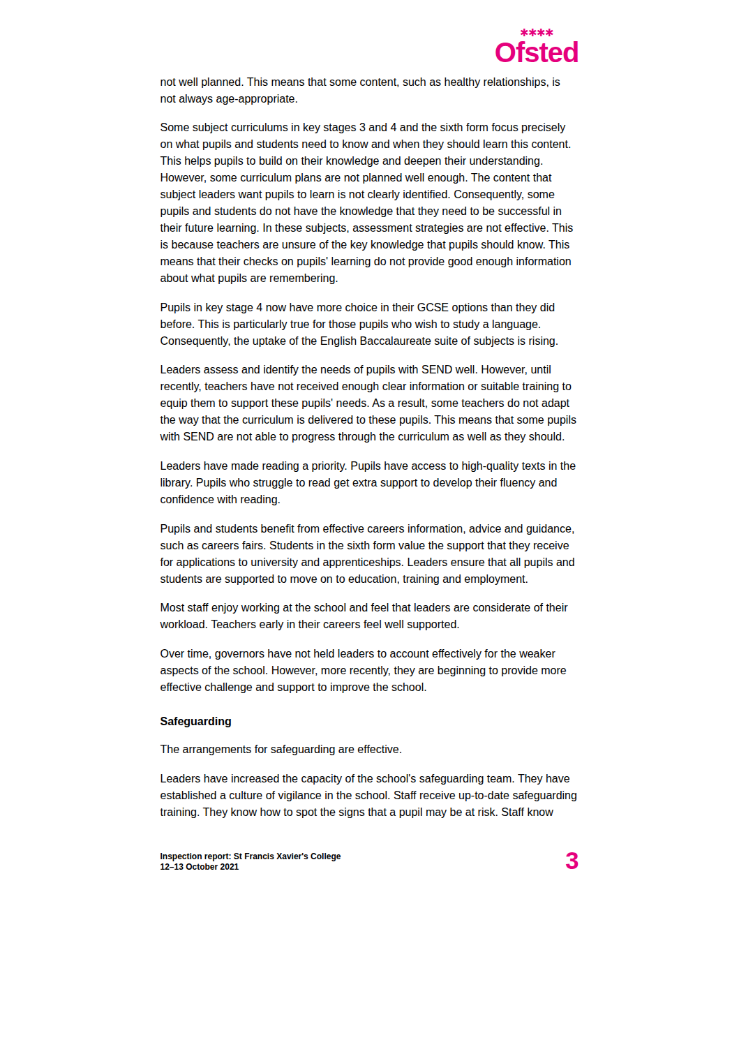✱✱✱✱
Ofsted
not well planned. This means that some content, such as healthy relationships, is not always age-appropriate.
Some subject curriculums in key stages 3 and 4 and the sixth form focus precisely on what pupils and students need to know and when they should learn this content. This helps pupils to build on their knowledge and deepen their understanding. However, some curriculum plans are not planned well enough. The content that subject leaders want pupils to learn is not clearly identified. Consequently, some pupils and students do not have the knowledge that they need to be successful in their future learning. In these subjects, assessment strategies are not effective. This is because teachers are unsure of the key knowledge that pupils should know. This means that their checks on pupils' learning do not provide good enough information about what pupils are remembering.
Pupils in key stage 4 now have more choice in their GCSE options than they did before. This is particularly true for those pupils who wish to study a language. Consequently, the uptake of the English Baccalaureate suite of subjects is rising.
Leaders assess and identify the needs of pupils with SEND well. However, until recently, teachers have not received enough clear information or suitable training to equip them to support these pupils' needs. As a result, some teachers do not adapt the way that the curriculum is delivered to these pupils. This means that some pupils with SEND are not able to progress through the curriculum as well as they should.
Leaders have made reading a priority. Pupils have access to high-quality texts in the library. Pupils who struggle to read get extra support to develop their fluency and confidence with reading.
Pupils and students benefit from effective careers information, advice and guidance, such as careers fairs. Students in the sixth form value the support that they receive for applications to university and apprenticeships. Leaders ensure that all pupils and students are supported to move on to education, training and employment.
Most staff enjoy working at the school and feel that leaders are considerate of their workload. Teachers early in their careers feel well supported.
Over time, governors have not held leaders to account effectively for the weaker aspects of the school. However, more recently, they are beginning to provide more effective challenge and support to improve the school.
Safeguarding
The arrangements for safeguarding are effective.
Leaders have increased the capacity of the school's safeguarding team. They have established a culture of vigilance in the school. Staff receive up-to-date safeguarding training. They know how to spot the signs that a pupil may be at risk. Staff know
Inspection report: St Francis Xavier's College
12–13 October 2021
3